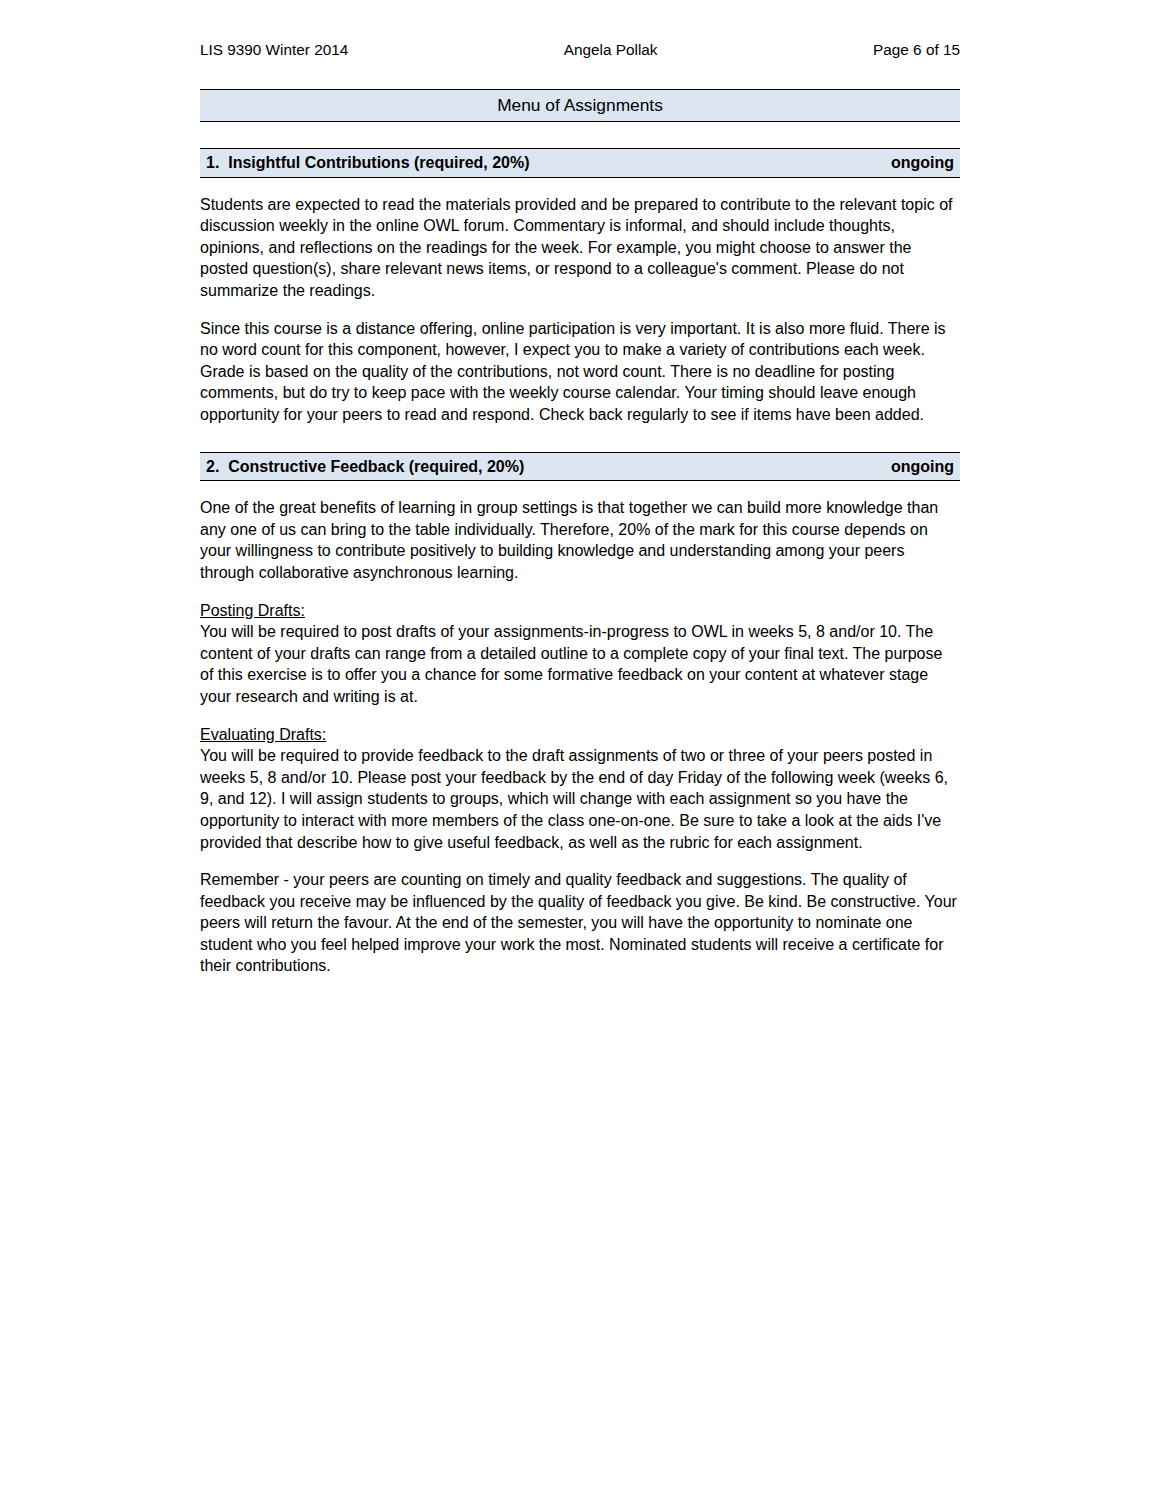LIS 9390 Winter 2014
Angela Pollak
Page 6 of 15
Menu of Assignments
1. Insightful Contributions (required, 20%) ongoing
Students are expected to read the materials provided and be prepared to contribute to the relevant topic of discussion weekly in the online OWL forum. Commentary is informal, and should include thoughts, opinions, and reflections on the readings for the week. For example, you might choose to answer the posted question(s), share relevant news items, or respond to a colleague's comment. Please do not summarize the readings.
Since this course is a distance offering, online participation is very important. It is also more fluid. There is no word count for this component, however, I expect you to make a variety of contributions each week. Grade is based on the quality of the contributions, not word count. There is no deadline for posting comments, but do try to keep pace with the weekly course calendar. Your timing should leave enough opportunity for your peers to read and respond. Check back regularly to see if items have been added.
2. Constructive Feedback (required, 20%) ongoing
One of the great benefits of learning in group settings is that together we can build more knowledge than any one of us can bring to the table individually. Therefore, 20% of the mark for this course depends on your willingness to contribute positively to building knowledge and understanding among your peers through collaborative asynchronous learning.
Posting Drafts:
You will be required to post drafts of your assignments-in-progress to OWL in weeks 5, 8 and/or 10. The content of your drafts can range from a detailed outline to a complete copy of your final text. The purpose of this exercise is to offer you a chance for some formative feedback on your content at whatever stage your research and writing is at.
Evaluating Drafts:
You will be required to provide feedback to the draft assignments of two or three of your peers posted in weeks 5, 8 and/or 10. Please post your feedback by the end of day Friday of the following week (weeks 6, 9, and 12). I will assign students to groups, which will change with each assignment so you have the opportunity to interact with more members of the class one-on-one. Be sure to take a look at the aids I've provided that describe how to give useful feedback, as well as the rubric for each assignment.
Remember - your peers are counting on timely and quality feedback and suggestions. The quality of feedback you receive may be influenced by the quality of feedback you give. Be kind. Be constructive. Your peers will return the favour. At the end of the semester, you will have the opportunity to nominate one student who you feel helped improve your work the most. Nominated students will receive a certificate for their contributions.